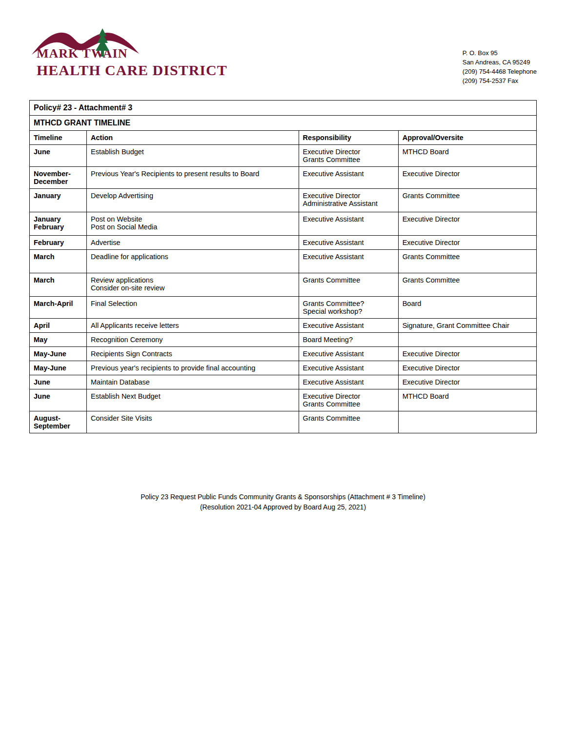MARK TWAIN
HEALTH CARE DISTRICT
P. O. Box 95
San Andreas, CA 95249
(209) 754-4468 Telephone
(209) 754-2537 Fax
| Policy# 23 - Attachment# 3 |
| MTHCD GRANT TIMELINE |
| Timeline | Action | Responsibility | Approval/Oversite |
| June | Establish Budget | Executive Director Grants Committee | MTHCD Board |
| November- December | Previous Year's Recipients to present results to Board | Executive Assistant | Executive Director |
| January | Develop Advertising | Executive Director Administrative Assistant | Grants Committee |
| January February | Post on Website Post on Social Media | Executive Assistant | Executive Director |
| February | Advertise | Executive Assistant | Executive Director |
| March | Deadline for applications | Executive Assistant | Grants Committee |
| March | Review applications Consider on-site review | Grants Committee | Grants Committee |
| March-April | Final Selection | Grants Committee? Special workshop? | Board |
| April | All Applicants receive letters | Executive Assistant | Signature, Grant Committee Chair |
| May | Recognition Ceremony | Board Meeting? | |
| May-June | Recipients Sign Contracts | Executive Assistant | Executive Director |
| May-June | Previous year's recipients to provide final accounting | Executive Assistant | Executive Director |
| June | Maintain Database | Executive Assistant | Executive Director |
| June | Establish Next Budget | Executive Director Grants Committee | MTHCD Board |
| August- September | Consider Site Visits | Grants Committee | |
Policy 23 Request Public Funds Community Grants & Sponsorships (Attachment # 3 Timeline)
(Resolution 2021-04 Approved by Board Aug 25, 2021)